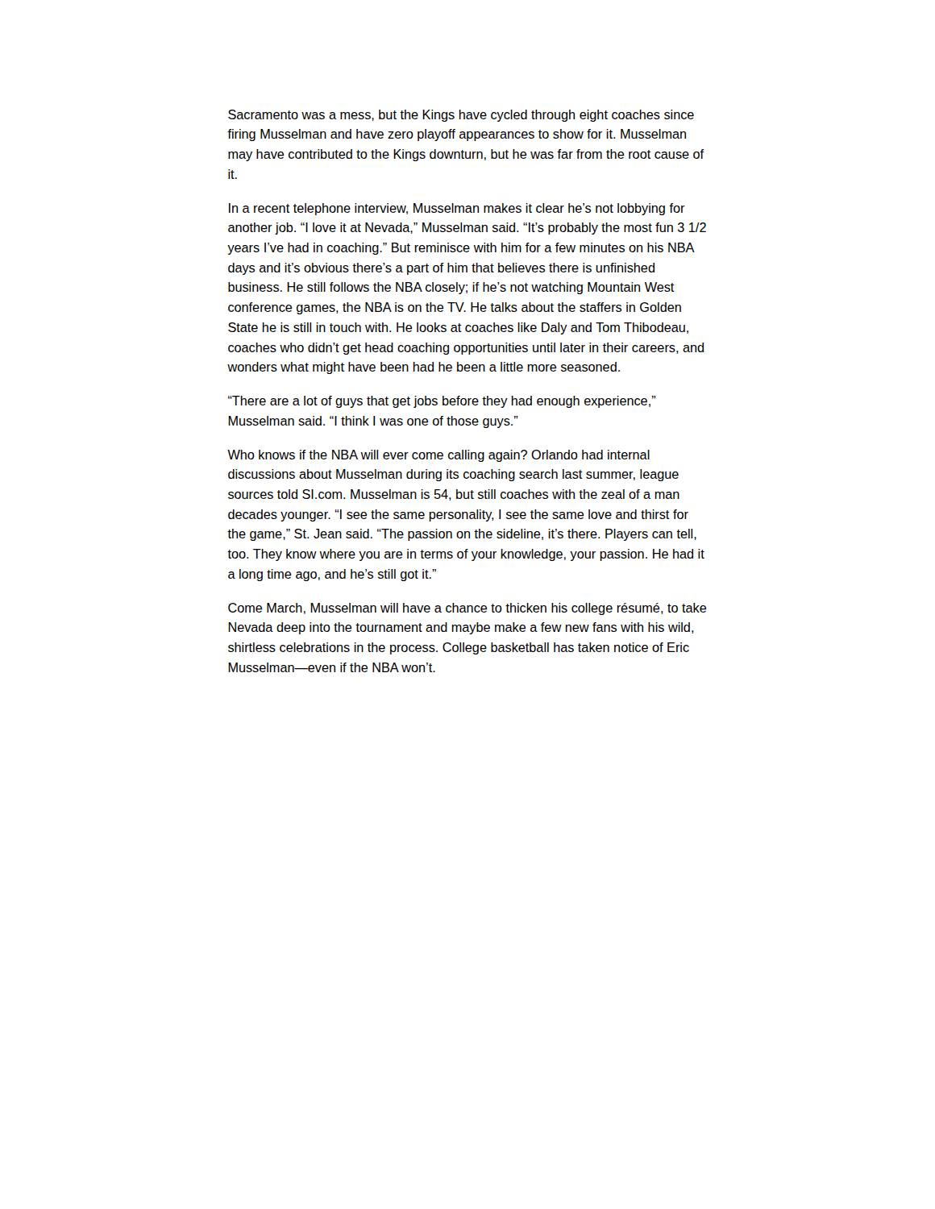Sacramento was a mess, but the Kings have cycled through eight coaches since firing Musselman and have zero playoff appearances to show for it. Musselman may have contributed to the Kings downturn, but he was far from the root cause of it.
In a recent telephone interview, Musselman makes it clear he’s not lobbying for another job. “I love it at Nevada,” Musselman said. “It’s probably the most fun 3 1/2 years I’ve had in coaching.” But reminisce with him for a few minutes on his NBA days and it’s obvious there’s a part of him that believes there is unfinished business. He still follows the NBA closely; if he’s not watching Mountain West conference games, the NBA is on the TV. He talks about the staffers in Golden State he is still in touch with. He looks at coaches like Daly and Tom Thibodeau, coaches who didn’t get head coaching opportunities until later in their careers, and wonders what might have been had he been a little more seasoned.
“There are a lot of guys that get jobs before they had enough experience,” Musselman said. “I think I was one of those guys.”
Who knows if the NBA will ever come calling again? Orlando had internal discussions about Musselman during its coaching search last summer, league sources told SI.com. Musselman is 54, but still coaches with the zeal of a man decades younger. “I see the same personality, I see the same love and thirst for the game,” St. Jean said. “The passion on the sideline, it’s there. Players can tell, too. They know where you are in terms of your knowledge, your passion. He had it a long time ago, and he’s still got it.”
Come March, Musselman will have a chance to thicken his college résumé, to take Nevada deep into the tournament and maybe make a few new fans with his wild, shirtless celebrations in the process. College basketball has taken notice of Eric Musselman—even if the NBA won’t.